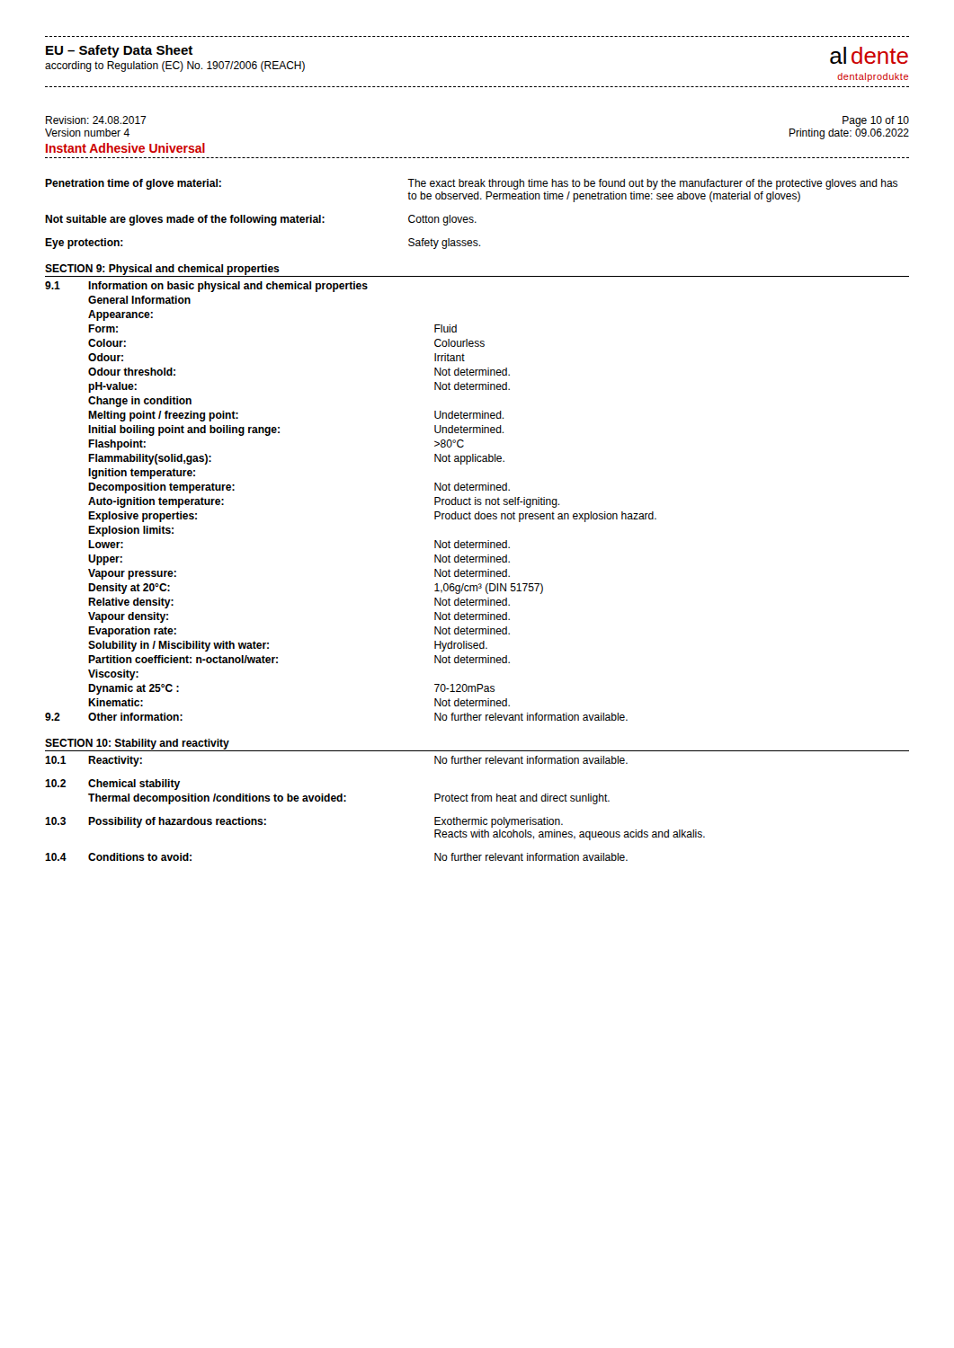EU – Safety Data Sheet
according to Regulation (EC) No. 1907/2006 (REACH)
al dente
dentalprodukte
Revision: 24.08.2017
Version number 4
Page 10 of 10
Printing date: 09.06.2022
Instant Adhesive Universal
| Penetration time of glove material: | The exact break through time has to be found out by the manufacturer of the protective gloves and has to be observed. Permeation time / penetration time: see above (material of gloves) |
| Not suitable are gloves made of the following material: | Cotton gloves. |
| Eye protection: | Safety glasses. |
SECTION 9: Physical and chemical properties
| 9.1 | Information on basic physical and chemical properties |
| | General Information |
| | Appearance: |
| | Form: | Fluid |
| | Colour: | Colourless |
| | Odour: | Irritant |
| | Odour threshold: | Not determined. |
| | pH-value: | Not determined. |
| | Change in condition |
| | Melting point / freezing point: | Undetermined. |
| | Initial boiling point and boiling range: | Undetermined. |
| | Flashpoint: | >80°C |
| | Flammability(solid,gas): | Not applicable. |
| | Ignition temperature: |
| | Decomposition temperature: | Not determined. |
| | Auto-ignition temperature: | Product is not self-igniting. |
| | Explosive properties: | Product does not present an explosion hazard. |
| | Explosion limits: |
| | Lower: | Not determined. |
| | Upper: | Not determined. |
| | Vapour pressure: | Not determined. |
| | Density at 20°C: | 1,06g/cm³ (DIN 51757) |
| | Relative density: | Not determined. |
| | Vapour density: | Not determined. |
| | Evaporation rate: | Not determined. |
| | Solubility in / Miscibility with water: | Hydrolised. |
| | Partition coefficient: n-octanol/water: | Not determined. |
| | Viscosity: |
| | Dynamic at 25°C : | 70-120mPas |
| | Kinematic: | Not determined. |
| 9.2 | Other information: | No further relevant information available. |
SECTION 10: Stability and reactivity
| 10.1 | Reactivity: | No further relevant information available. |
| 10.2 | Chemical stability |
| | Thermal decomposition /conditions to be avoided: | Protect from heat and direct sunlight. |
| 10.3 | Possibility of hazardous reactions: | Exothermic polymerisation. Reacts with alcohols, amines, aqueous acids and alkalis. |
| 10.4 | Conditions to avoid: | No further relevant information available. |